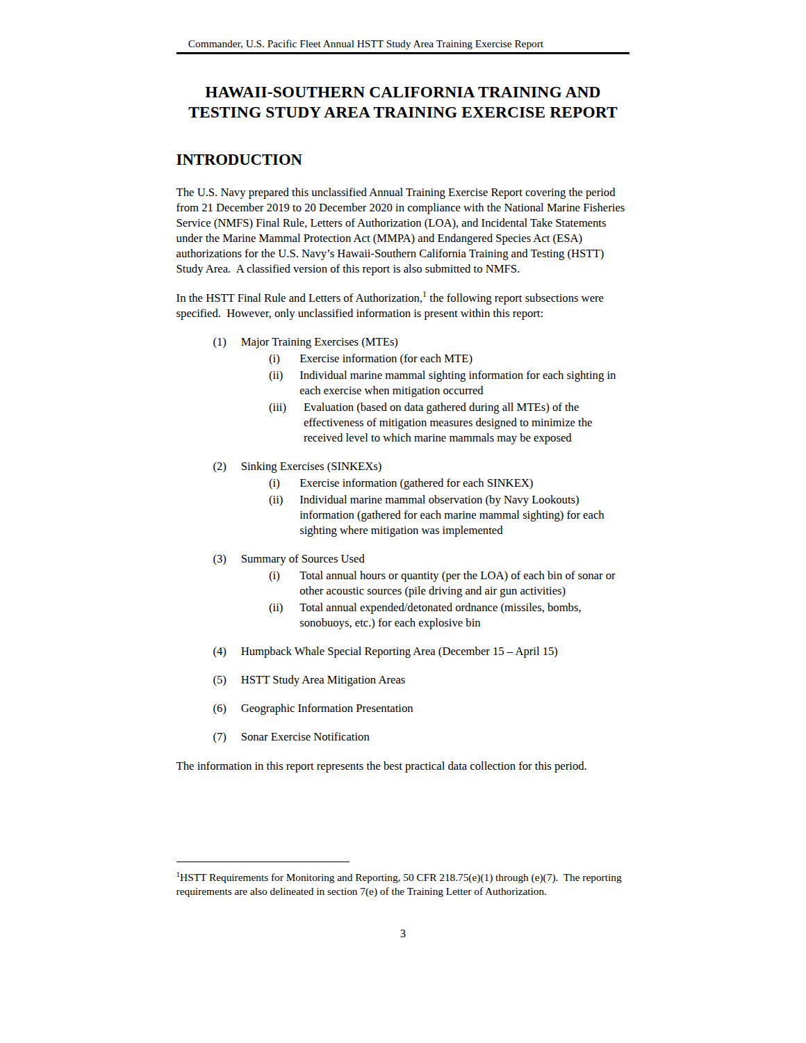Commander, U.S. Pacific Fleet Annual HSTT Study Area Training Exercise Report
HAWAII-SOUTHERN CALIFORNIA TRAINING AND
TESTING STUDY AREA TRAINING EXERCISE REPORT
INTRODUCTION
The U.S. Navy prepared this unclassified Annual Training Exercise Report covering the period from 21 December 2019 to 20 December 2020 in compliance with the National Marine Fisheries Service (NMFS) Final Rule, Letters of Authorization (LOA), and Incidental Take Statements under the Marine Mammal Protection Act (MMPA) and Endangered Species Act (ESA) authorizations for the U.S. Navy’s Hawaii-Southern California Training and Testing (HSTT) Study Area. A classified version of this report is also submitted to NMFS.
In the HSTT Final Rule and Letters of Authorization,1 the following report subsections were specified. However, only unclassified information is present within this report:
(1) Major Training Exercises (MTEs)
(i) Exercise information (for each MTE)
(ii) Individual marine mammal sighting information for each sighting in each exercise when mitigation occurred
(iii) Evaluation (based on data gathered during all MTEs) of the effectiveness of mitigation measures designed to minimize the received level to which marine mammals may be exposed
(2) Sinking Exercises (SINKEXs)
(i) Exercise information (gathered for each SINKEX)
(ii) Individual marine mammal observation (by Navy Lookouts) information (gathered for each marine mammal sighting) for each sighting where mitigation was implemented
(3) Summary of Sources Used
(i) Total annual hours or quantity (per the LOA) of each bin of sonar or other acoustic sources (pile driving and air gun activities)
(ii) Total annual expended/detonated ordnance (missiles, bombs, sonobuoys, etc.) for each explosive bin
(4) Humpback Whale Special Reporting Area (December 15 – April 15)
(5) HSTT Study Area Mitigation Areas
(6) Geographic Information Presentation
(7) Sonar Exercise Notification
The information in this report represents the best practical data collection for this period.
1HSTT Requirements for Monitoring and Reporting, 50 CFR 218.75(e)(1) through (e)(7). The reporting requirements are also delineated in section 7(e) of the Training Letter of Authorization.
3